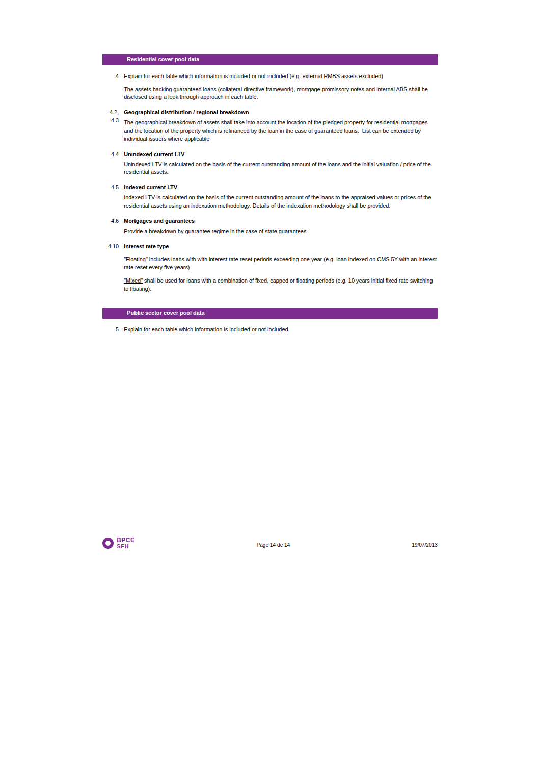Residential cover pool data
4
Explain for each table which information is included or not included (e.g. external RMBS assets excluded)
The assets backing guaranteed loans (collateral directive framework), mortgage promissory notes and internal ABS shall be disclosed using a look through approach in each table.
4.2, 4.3
Geographical distribution / regional breakdown
The geographical breakdown of assets shall take into account the location of the pledged property for residential mortgages and the location of the property which is refinanced by the loan in the case of guaranteed loans. List can be extended by individual issuers where applicable
4.4
Unindexed current LTV
Unindexed LTV is calculated on the basis of the current outstanding amount of the loans and the initial valuation / price of the residential assets.
4.5
Indexed current LTV
Indexed LTV is calculated on the basis of the current outstanding amount of the loans to the appraised values or prices of the residential assets using an indexation methodology. Details of the indexation methodology shall be provided.
4.6
Mortgages and guarantees
Provide a breakdown by guarantee regime in the case of state guarantees
4.10
Interest rate type
"Floating" includes loans with with interest rate reset periods exceeding one year (e.g. loan indexed on CMS 5Y with an interest rate reset every five years)
"Mixed" shall be used for loans with a combination of fixed, capped or floating periods (e.g. 10 years initial fixed rate switching to floating).
Public sector cover pool data
5
Explain for each table which information is included or not included.
BPCESFH
Page 14 de 14
19/07/2013